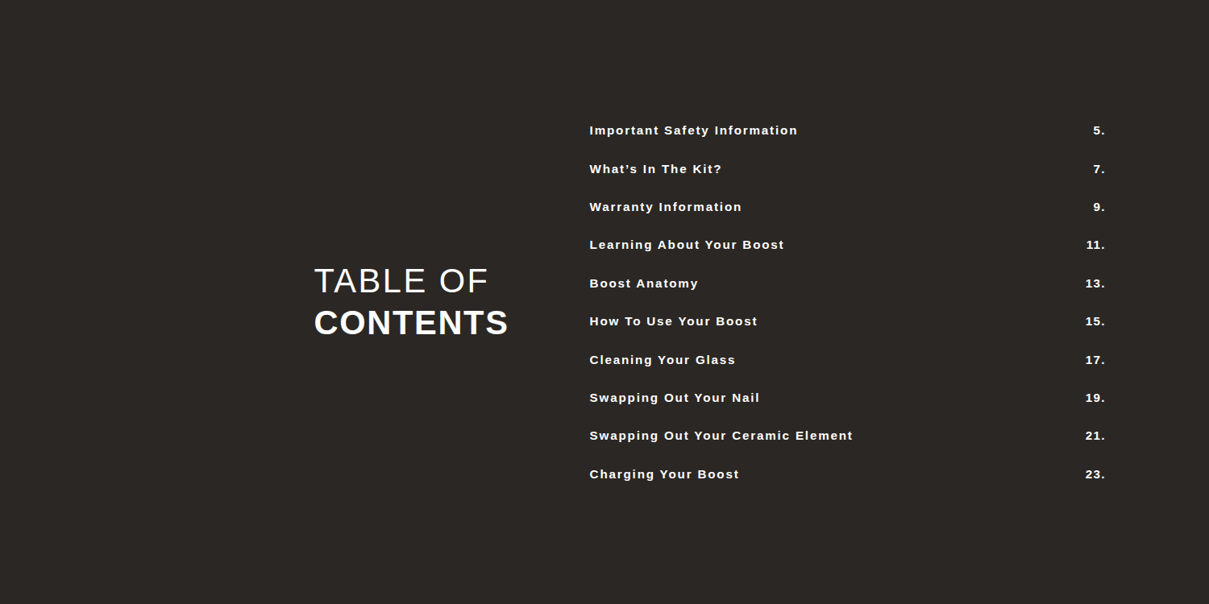TABLE OF
CONTENTS
Important Safety Information 5.
What’s In The Kit?7.
Warranty Information 9.
Learning About Your Boost 11.
Boost Anatomy 13.
How To Use Your Boost 15.
Cleaning Your Glass 17.
Swapping Out Your Nail 19.
Swapping Out Your Ceramic Element 21.
Charging Your Boost 23.